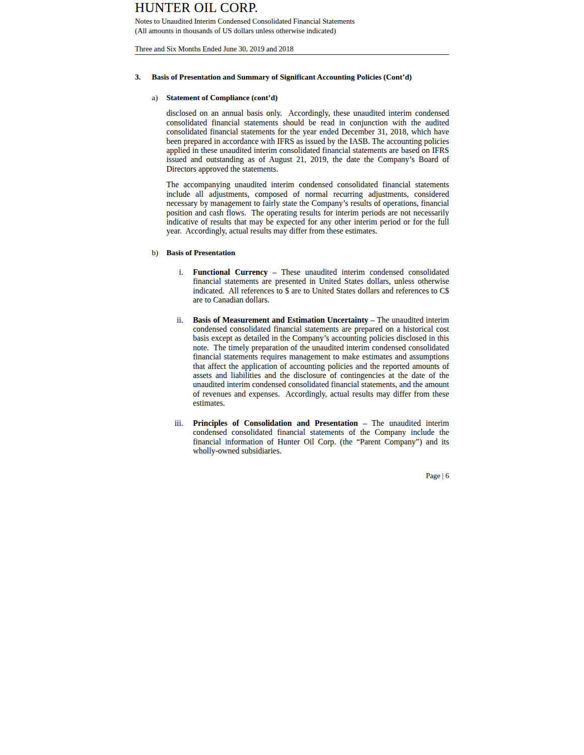HUNTER OIL CORP.
Notes to Unaudited Interim Condensed Consolidated Financial Statements
(All amounts in thousands of US dollars unless otherwise indicated)
Three and Six Months Ended June 30, 2019 and 2018
3. Basis of Presentation and Summary of Significant Accounting Policies (Cont’d)
a) Statement of Compliance (cont’d)
disclosed on an annual basis only. Accordingly, these unaudited interim condensed consolidated financial statements should be read in conjunction with the audited consolidated financial statements for the year ended December 31, 2018, which have been prepared in accordance with IFRS as issued by the IASB. The accounting policies applied in these unaudited interim consolidated financial statements are based on IFRS issued and outstanding as of August 21, 2019, the date the Company’s Board of Directors approved the statements.
The accompanying unaudited interim condensed consolidated financial statements include all adjustments, composed of normal recurring adjustments, considered necessary by management to fairly state the Company’s results of operations, financial position and cash flows. The operating results for interim periods are not necessarily indicative of results that may be expected for any other interim period or for the full year. Accordingly, actual results may differ from these estimates.
b) Basis of Presentation
i. Functional Currency – These unaudited interim condensed consolidated financial statements are presented in United States dollars, unless otherwise indicated. All references to $ are to United States dollars and references to C$ are to Canadian dollars.
ii. Basis of Measurement and Estimation Uncertainty – The unaudited interim condensed consolidated financial statements are prepared on a historical cost basis except as detailed in the Company’s accounting policies disclosed in this note. The timely preparation of the unaudited interim condensed consolidated financial statements requires management to make estimates and assumptions that affect the application of accounting policies and the reported amounts of assets and liabilities and the disclosure of contingencies at the date of the unaudited interim condensed consolidated financial statements, and the amount of revenues and expenses. Accordingly, actual results may differ from these estimates.
iii. Principles of Consolidation and Presentation – The unaudited interim condensed consolidated financial statements of the Company include the financial information of Hunter Oil Corp. (the “Parent Company”) and its wholly-owned subsidiaries.
Page | 6